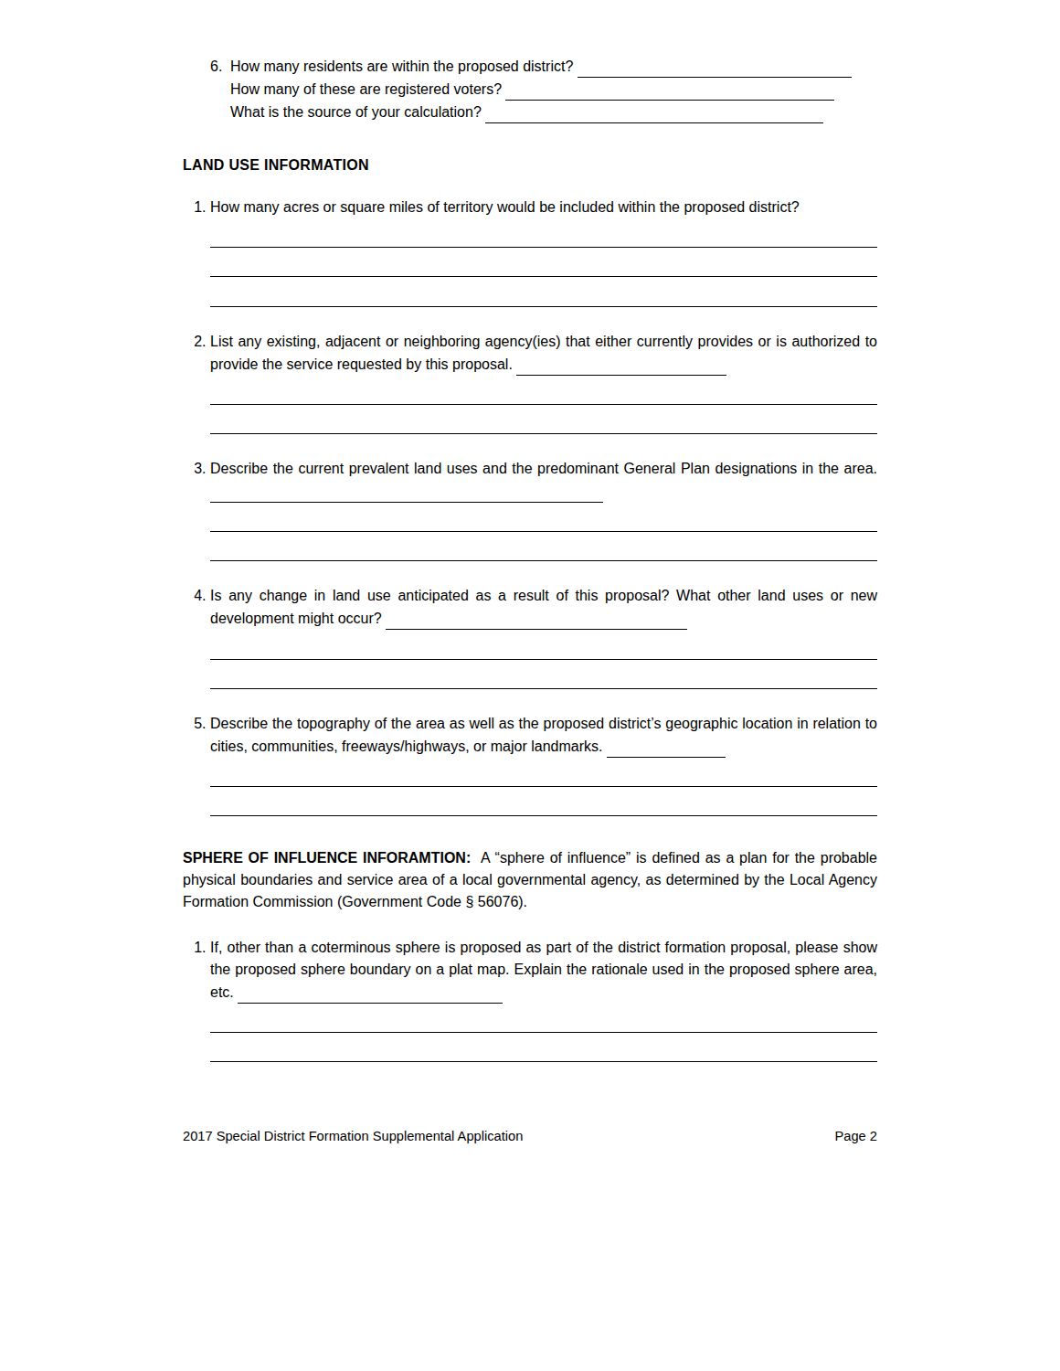6. How many residents are within the proposed district? How many of these are registered voters? What is the source of your calculation?
LAND USE INFORMATION
How many acres or square miles of territory would be included within the proposed district?
List any existing, adjacent or neighboring agency(ies) that either currently provides or is authorized to provide the service requested by this proposal.
Describe the current prevalent land uses and the predominant General Plan designations in the area.
Is any change in land use anticipated as a result of this proposal? What other land uses or new development might occur?
Describe the topography of the area as well as the proposed district’s geographic location in relation to cities, communities, freeways/highways, or major landmarks.
SPHERE OF INFLUENCE INFORAMTION: A “sphere of influence” is defined as a plan for the probable physical boundaries and service area of a local governmental agency, as determined by the Local Agency Formation Commission (Government Code § 56076).
If, other than a coterminous sphere is proposed as part of the district formation proposal, please show the proposed sphere boundary on a plat map. Explain the rationale used in the proposed sphere area, etc.
2017 Special District Formation Supplemental Application Page 2